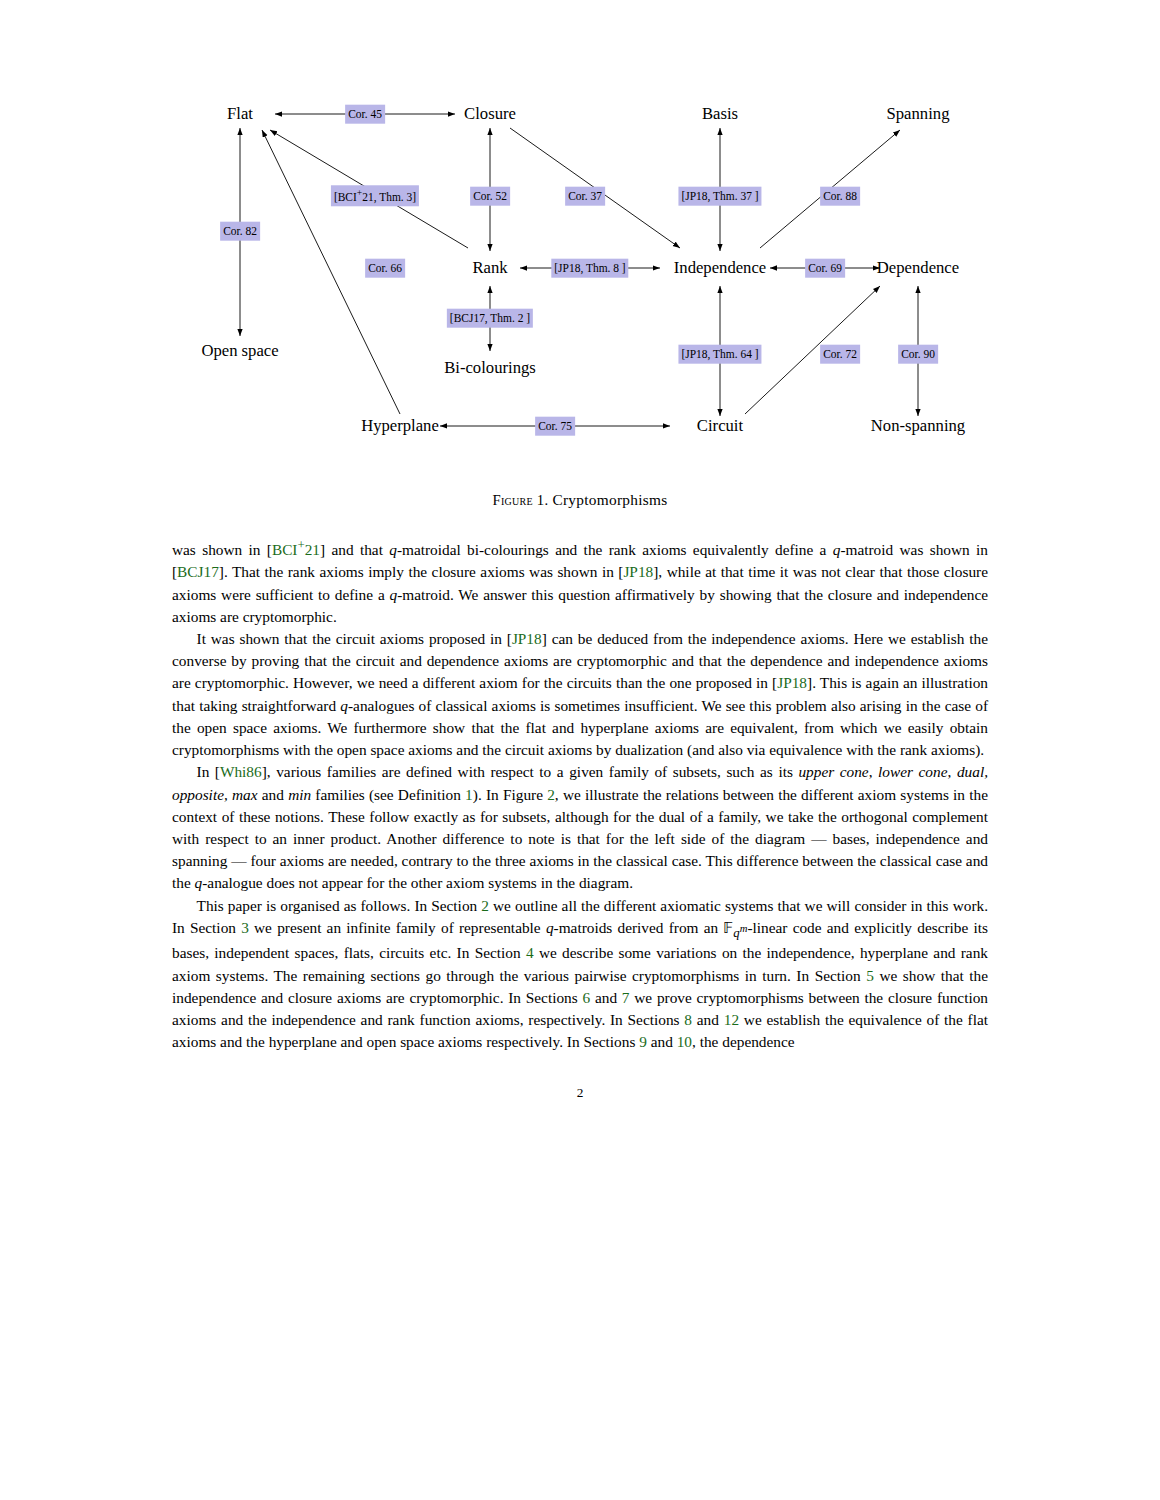Flat
Closure
Basis
Spanning
Rank
Independence
Dependence
Open space
Bi-colourings
Hyperplane
Circuit
Non-spanning
Cor. 45
Cor. 82
[BCI+21, Thm. 3]
Cor. 52
Cor. 37
[JP18, Thm. 37 ]
Cor. 88
[JP18, Thm. 8 ]
Cor. 69
Cor. 66
[BCJ17, Thm. 2 ]
[JP18, Thm. 64 ]
Cor. 72
Cor. 90
Cor. 75
Figure 1. Cryptomorphisms
was shown in [BCI+21] and that q-matroidal bi-colourings and the rank axioms equivalently define a q-matroid was shown in [BCJ17]. That the rank axioms imply the closure axioms was shown in [JP18], while at that time it was not clear that those closure axioms were sufficient to define a q-matroid. We answer this question affirmatively by showing that the closure and independence axioms are cryptomorphic.
It was shown that the circuit axioms proposed in [JP18] can be deduced from the independence axioms. Here we establish the converse by proving that the circuit and dependence axioms are cryptomorphic and that the dependence and independence axioms are cryptomorphic. However, we need a different axiom for the circuits than the one proposed in [JP18]. This is again an illustration that taking straightforward q-analogues of classical axioms is sometimes insufficient. We see this problem also arising in the case of the open space axioms. We furthermore show that the flat and hyperplane axioms are equivalent, from which we easily obtain cryptomorphisms with the open space axioms and the circuit axioms by dualization (and also via equivalence with the rank axioms).
In [Whi86], various families are defined with respect to a given family of subsets, such as its upper cone, lower cone, dual, opposite, max and min families (see Definition 1). In Figure 2, we illustrate the relations between the different axiom systems in the context of these notions. These follow exactly as for subsets, although for the dual of a family, we take the orthogonal complement with respect to an inner product. Another difference to note is that for the left side of the diagram — bases, independence and spanning — four axioms are needed, contrary to the three axioms in the classical case. This difference between the classical case and the q-analogue does not appear for the other axiom systems in the diagram.
This paper is organised as follows. In Section 2 we outline all the different axiomatic systems that we will consider in this work. In Section 3 we present an infinite family of representable q-matroids derived from an 𝔽qm-linear code and explicitly describe its bases, independent spaces, flats, circuits etc. In Section 4 we describe some variations on the independence, hyperplane and rank axiom systems. The remaining sections go through the various pairwise cryptomorphisms in turn. In Section 5 we show that the independence and closure axioms are cryptomorphic. In Sections 6 and 7 we prove cryptomorphisms between the closure function axioms and the independence and rank function axioms, respectively. In Sections 8 and 12 we establish the equivalence of the flat axioms and the hyperplane and open space axioms respectively. In Sections 9 and 10, the dependence
2